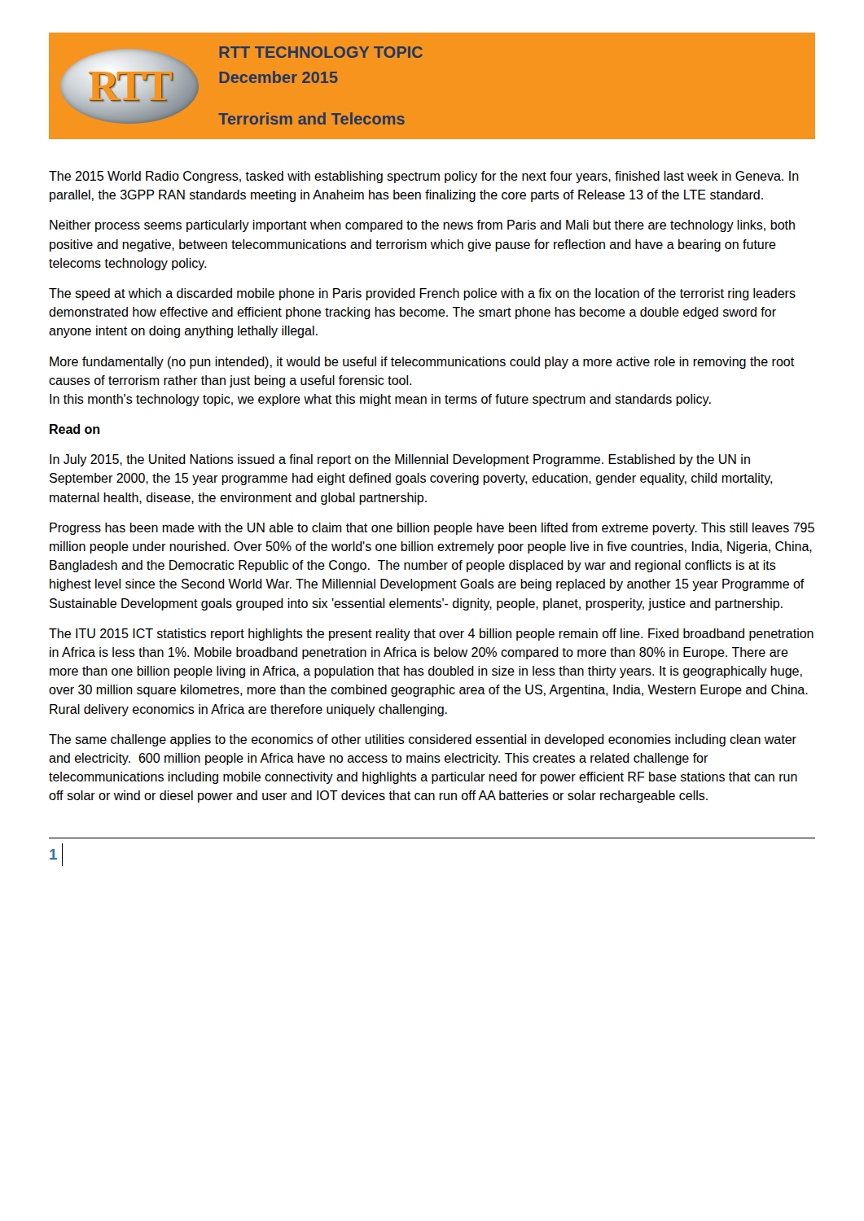RTT
RTT TECHNOLOGY TOPIC
December 2015
Terrorism and Telecoms
The 2015 World Radio Congress, tasked with establishing spectrum policy for the next four years, finished last week in Geneva. In parallel, the 3GPP RAN standards meeting in Anaheim has been finalizing the core parts of Release 13 of the LTE standard.
Neither process seems particularly important when compared to the news from Paris and Mali but there are technology links, both positive and negative, between telecommunications and terrorism which give pause for reflection and have a bearing on future telecoms technology policy.
The speed at which a discarded mobile phone in Paris provided French police with a fix on the location of the terrorist ring leaders demonstrated how effective and efficient phone tracking has become. The smart phone has become a double edged sword for anyone intent on doing anything lethally illegal.
More fundamentally (no pun intended), it would be useful if telecommunications could play a more active role in removing the root causes of terrorism rather than just being a useful forensic tool.
In this month's technology topic, we explore what this might mean in terms of future spectrum and standards policy.
Read on
In July 2015, the United Nations issued a final report on the Millennial Development Programme. Established by the UN in September 2000, the 15 year programme had eight defined goals covering poverty, education, gender equality, child mortality, maternal health, disease, the environment and global partnership.
Progress has been made with the UN able to claim that one billion people have been lifted from extreme poverty. This still leaves 795 million people under nourished. Over 50% of the world's one billion extremely poor people live in five countries, India, Nigeria, China, Bangladesh and the Democratic Republic of the Congo. The number of people displaced by war and regional conflicts is at its highest level since the Second World War. The Millennial Development Goals are being replaced by another 15 year Programme of Sustainable Development goals grouped into six 'essential elements'- dignity, people, planet, prosperity, justice and partnership.
The ITU 2015 ICT statistics report highlights the present reality that over 4 billion people remain off line. Fixed broadband penetration in Africa is less than 1%. Mobile broadband penetration in Africa is below 20% compared to more than 80% in Europe. There are more than one billion people living in Africa, a population that has doubled in size in less than thirty years. It is geographically huge, over 30 million square kilometres, more than the combined geographic area of the US, Argentina, India, Western Europe and China. Rural delivery economics in Africa are therefore uniquely challenging.
The same challenge applies to the economics of other utilities considered essential in developed economies including clean water and electricity. 600 million people in Africa have no access to mains electricity. This creates a related challenge for telecommunications including mobile connectivity and highlights a particular need for power efficient RF base stations that can run off solar or wind or diesel power and user and IOT devices that can run off AA batteries or solar rechargeable cells.
1